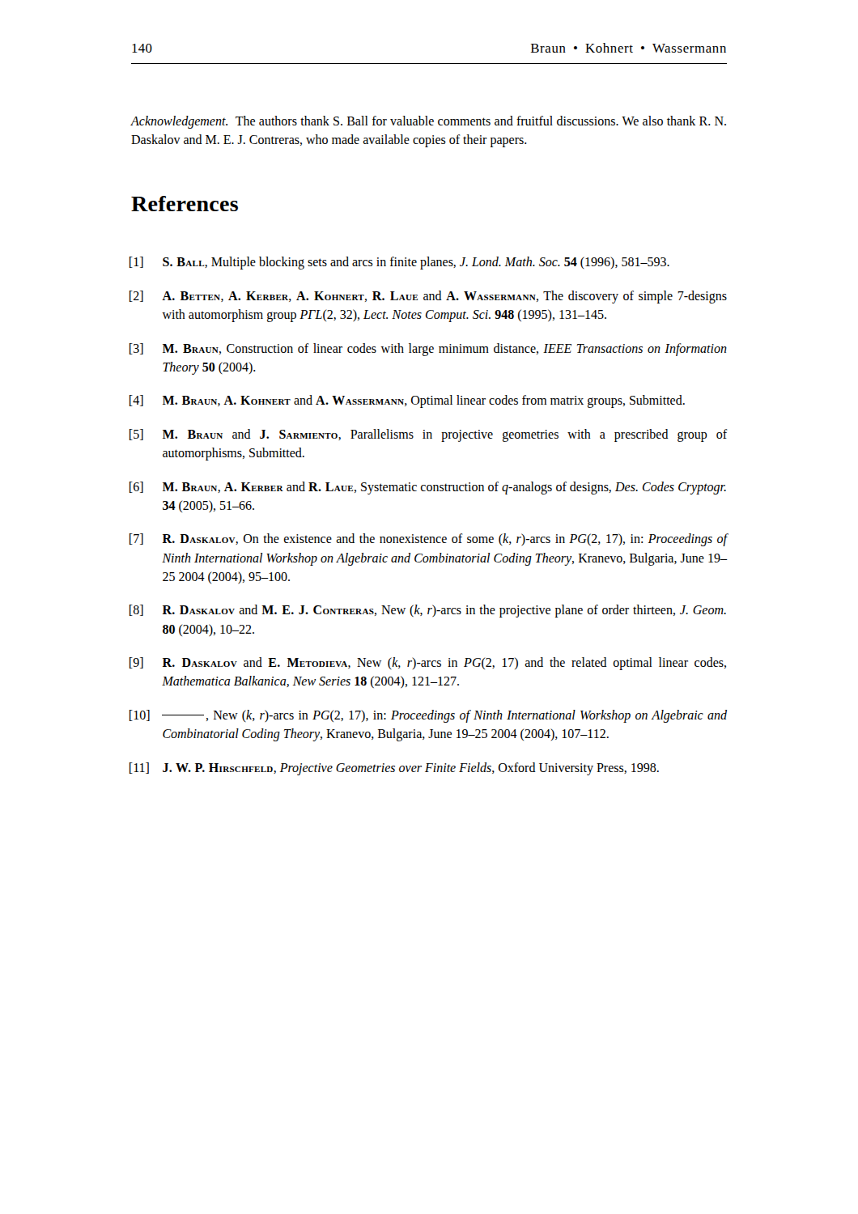140 Braun•Kohnert•Wassermann
Acknowledgement. The authors thank S. Ball for valuable comments and fruitful discussions. We also thank R. N. Daskalov and M. E. J. Contreras, who made available copies of their papers.
References
[1] S. Ball, Multiple blocking sets and arcs in finite planes, J. Lond. Math. Soc. 54 (1996), 581–593.
[2] A. Betten, A. Kerber, A. Kohnert, R. Laue and A. Wassermann, The discovery of simple 7-designs with automorphism group PΓL(2, 32), Lect. Notes Comput. Sci. 948 (1995), 131–145.
[3] M. Braun, Construction of linear codes with large minimum distance, IEEE Transactions on Information Theory 50 (2004).
[4] M. Braun, A. Kohnert and A. Wassermann, Optimal linear codes from matrix groups, Submitted.
[5] M. Braun and J. Sarmiento, Parallelisms in projective geometries with a prescribed group of automorphisms, Submitted.
[6] M. Braun, A. Kerber and R. Laue, Systematic construction of q-analogs of designs, Des. Codes Cryptogr. 34 (2005), 51–66.
[7] R. Daskalov, On the existence and the nonexistence of some (k, r)-arcs in PG(2, 17), in: Proceedings of Ninth International Workshop on Algebraic and Combinatorial Coding Theory, Kranevo, Bulgaria, June 19–25 2004 (2004), 95–100.
[8] R. Daskalov and M. E. J. Contreras, New (k, r)-arcs in the projective plane of order thirteen, J. Geom. 80 (2004), 10–22.
[9] R. Daskalov and E. Metodieva, New (k, r)-arcs in PG(2, 17) and the related optimal linear codes, Mathematica Balkanica, New Series 18 (2004), 121–127.
[10] , New (k, r)-arcs in PG(2, 17), in: Proceedings of Ninth International Workshop on Algebraic and Combinatorial Coding Theory, Kranevo, Bulgaria, June 19–25 2004 (2004), 107–112.
[11] J. W. P. Hirschfeld, Projective Geometries over Finite Fields, Oxford University Press, 1998.